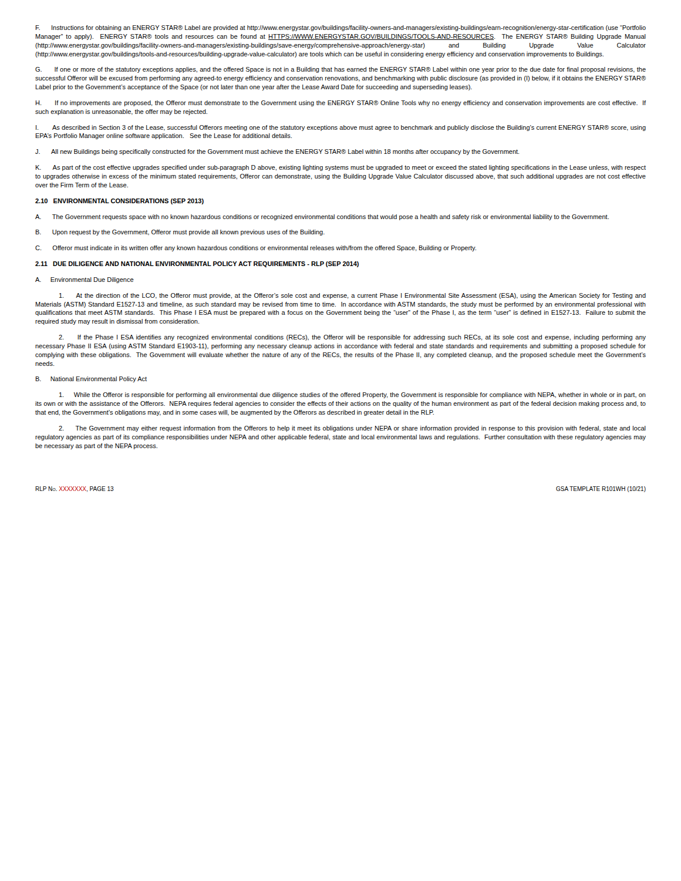F. Instructions for obtaining an ENERGY STAR® Label are provided at http://www.energystar.gov/buildings/facility-owners-and-managers/existing-buildings/earn-recognition/energy-star-certification (use “Portfolio Manager” to apply). ENERGY STAR® tools and resources can be found at HTTPS://WWW.ENERGYSTAR.GOV/BUILDINGS/TOOLS-AND-RESOURCES. The ENERGY STAR® Building Upgrade Manual (http://www.energystar.gov/buildings/facility-owners-and-managers/existing-buildings/save-energy/comprehensive-approach/energy-star) and Building Upgrade Value Calculator (http://www.energystar.gov/buildings/tools-and-resources/building-upgrade-value-calculator) are tools which can be useful in considering energy efficiency and conservation improvements to Buildings.
G. If one or more of the statutory exceptions applies, and the offered Space is not in a Building that has earned the ENERGY STAR® Label within one year prior to the due date for final proposal revisions, the successful Offeror will be excused from performing any agreed-to energy efficiency and conservation renovations, and benchmarking with public disclosure (as provided in (I) below, if it obtains the ENERGY STAR® Label prior to the Government’s acceptance of the Space (or not later than one year after the Lease Award Date for succeeding and superseding leases).
H. If no improvements are proposed, the Offeror must demonstrate to the Government using the ENERGY STAR® Online Tools why no energy efficiency and conservation improvements are cost effective. If such explanation is unreasonable, the offer may be rejected.
I. As described in Section 3 of the Lease, successful Offerors meeting one of the statutory exceptions above must agree to benchmark and publicly disclose the Building’s current ENERGY STAR® score, using EPA’s Portfolio Manager online software application. See the Lease for additional details.
J. All new Buildings being specifically constructed for the Government must achieve the ENERGY STAR® Label within 18 months after occupancy by the Government.
K. As part of the cost effective upgrades specified under sub-paragraph D above, existing lighting systems must be upgraded to meet or exceed the stated lighting specifications in the Lease unless, with respect to upgrades otherwise in excess of the minimum stated requirements, Offeror can demonstrate, using the Building Upgrade Value Calculator discussed above, that such additional upgrades are not cost effective over the Firm Term of the Lease.
2.10 ENVIRONMENTAL CONSIDERATIONS (SEP 2013)
A. The Government requests space with no known hazardous conditions or recognized environmental conditions that would pose a health and safety risk or environmental liability to the Government.
B. Upon request by the Government, Offeror must provide all known previous uses of the Building.
C. Offeror must indicate in its written offer any known hazardous conditions or environmental releases with/from the offered Space, Building or Property.
2.11 DUE DILIGENCE AND NATIONAL ENVIRONMENTAL POLICY ACT REQUIREMENTS - RLP (SEP 2014)
A. Environmental Due Diligence
1. At the direction of the LCO, the Offeror must provide, at the Offeror’s sole cost and expense, a current Phase I Environmental Site Assessment (ESA), using the American Society for Testing and Materials (ASTM) Standard E1527-13 and timeline, as such standard may be revised from time to time. In accordance with ASTM standards, the study must be performed by an environmental professional with qualifications that meet ASTM standards. This Phase I ESA must be prepared with a focus on the Government being the “user” of the Phase I, as the term “user” is defined in E1527-13. Failure to submit the required study may result in dismissal from consideration.
2. If the Phase I ESA identifies any recognized environmental conditions (RECs), the Offeror will be responsible for addressing such RECs, at its sole cost and expense, including performing any necessary Phase II ESA (using ASTM Standard E1903-11), performing any necessary cleanup actions in accordance with federal and state standards and requirements and submitting a proposed schedule for complying with these obligations. The Government will evaluate whether the nature of any of the RECs, the results of the Phase II, any completed cleanup, and the proposed schedule meet the Government’s needs.
B. National Environmental Policy Act
1. While the Offeror is responsible for performing all environmental due diligence studies of the offered Property, the Government is responsible for compliance with NEPA, whether in whole or in part, on its own or with the assistance of the Offerors. NEPA requires federal agencies to consider the effects of their actions on the quality of the human environment as part of the federal decision making process and, to that end, the Government’s obligations may, and in some cases will, be augmented by the Offerors as described in greater detail in the RLP.
2. The Government may either request information from the Offerors to help it meet its obligations under NEPA or share information provided in response to this provision with federal, state and local regulatory agencies as part of its compliance responsibilities under NEPA and other applicable federal, state and local environmental laws and regulations. Further consultation with these regulatory agencies may be necessary as part of the NEPA process.
RLP No. XXXXXXX, PAGE 13 GSA TEMPLATE R101WH (10/21)